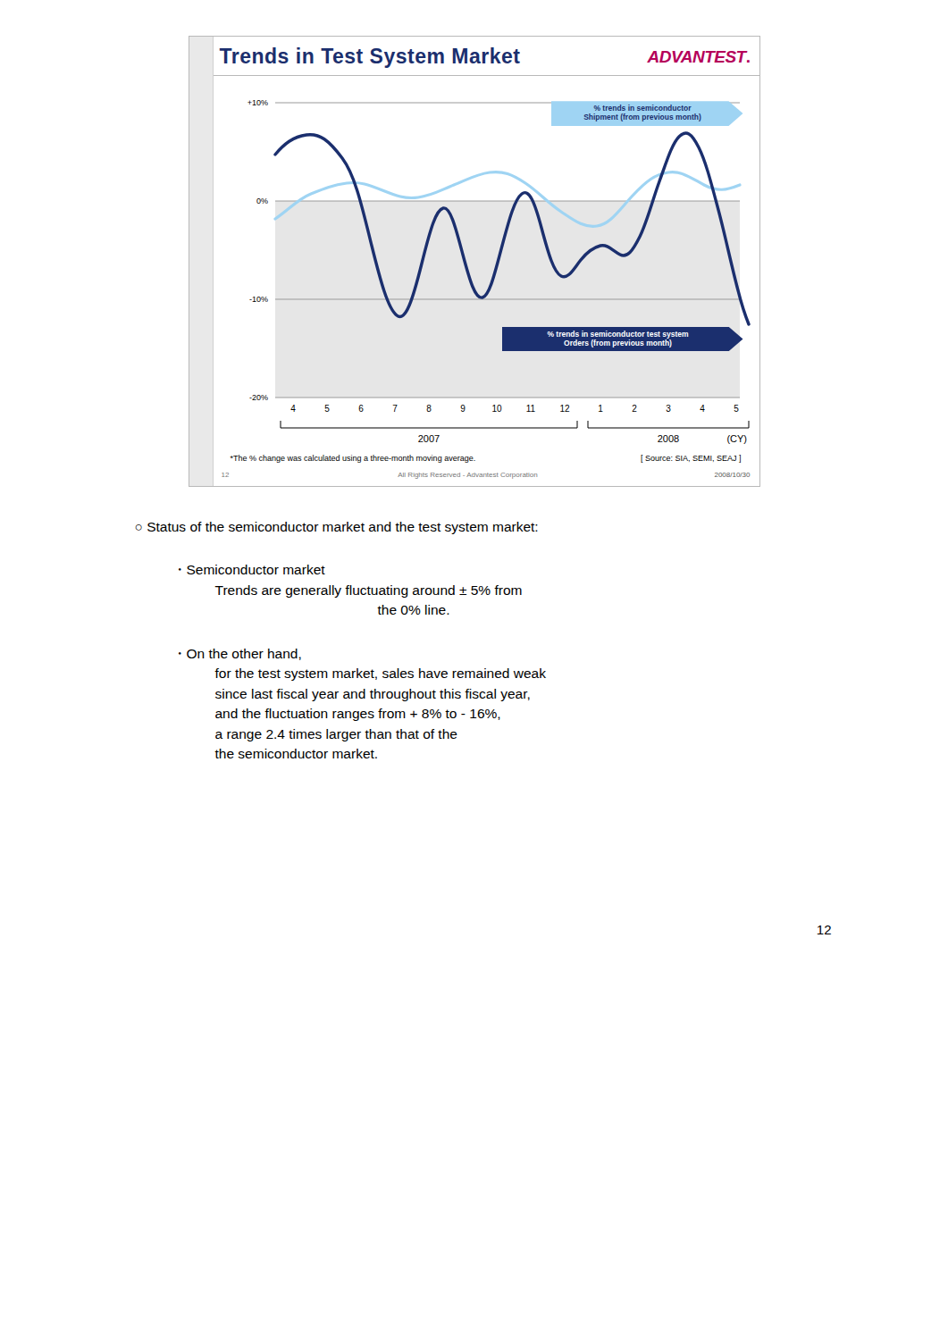Trends in Test System Market
ADVANTEST.
+10% 0% -10% -20% 4 5 6 7 8 9 10 11 12 1 2 3 4 5
% trends in semiconductor
Shipment (from previous month)
% trends in semiconductor test system
Orders (from previous month)
4 5 6 7 8 9 10 11 12 1 2 3 4 5 2007 2008 (CY)
*The % change was calculated using a three-month moving average.
[ Source: SIA, SEMI, SEAJ ]
12
All Rights Reserved - Advantest Corporation
2008/10/30
○ Status of the semiconductor market and the test system market:
・Semiconductor market
Trends are generally fluctuating around ± 5% from
the 0% line.
・On the other hand,
for the test system market, sales have remained weak
since last fiscal year and throughout this fiscal year,
and the fluctuation ranges from + 8% to - 16%,
a range 2.4 times larger than that of the
the semiconductor market.
12